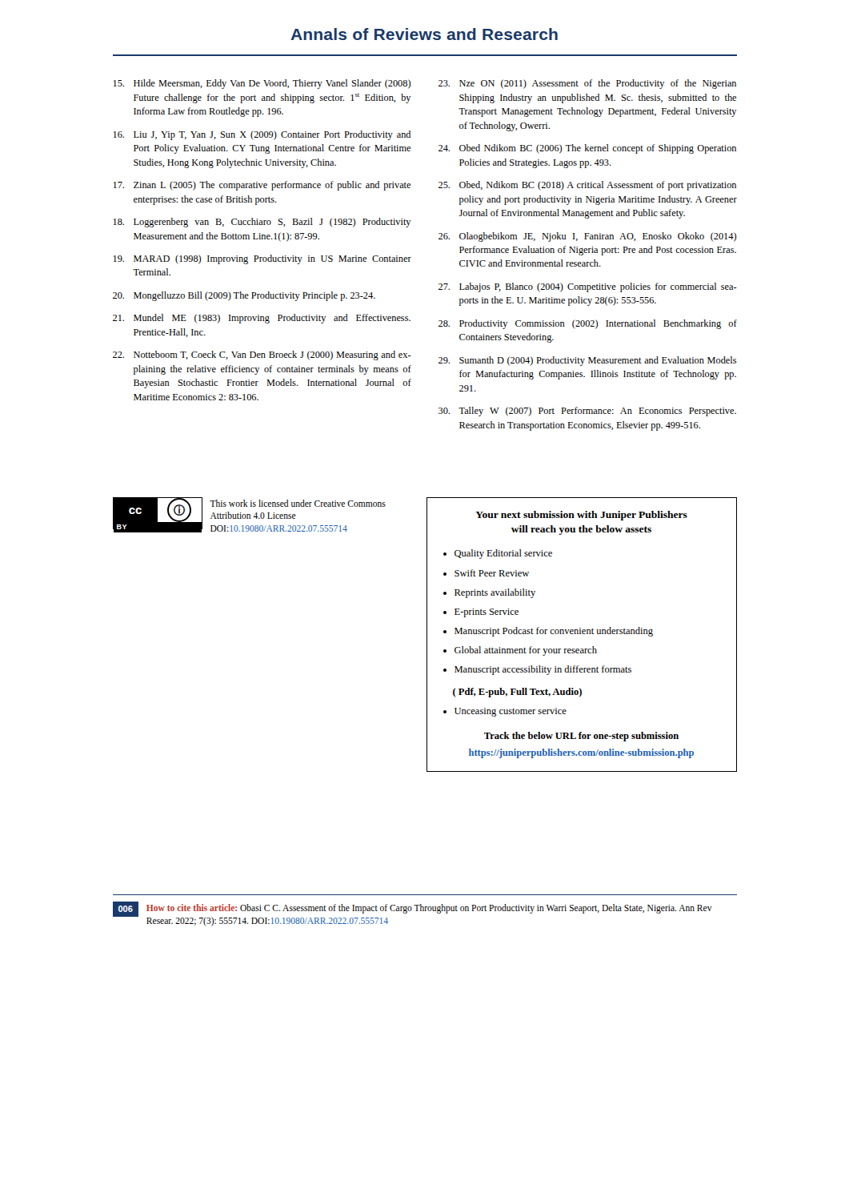Annals of Reviews and Research
15. Hilde Meersman, Eddy Van De Voord, Thierry Vanel Slander (2008) Future challenge for the port and shipping sector. 1st Edition, by Informa Law from Routledge pp. 196.
16. Liu J, Yip T, Yan J, Sun X (2009) Container Port Productivity and Port Policy Evaluation. CY Tung International Centre for Maritime Studies, Hong Kong Polytechnic University, China.
17. Zinan L (2005) The comparative performance of public and private enterprises: the case of British ports.
18. Loggerenberg van B, Cucchiaro S, Bazil J (1982) Productivity Measurement and the Bottom Line.1(1): 87-99.
19. MARAD (1998) Improving Productivity in US Marine Container Terminal.
20. Mongelluzzo Bill (2009) The Productivity Principle p. 23-24.
21. Mundel ME (1983) Improving Productivity and Effectiveness. Prentice-Hall, Inc.
22. Notteboom T, Coeck C, Van Den Broeck J (2000) Measuring and explaining the relative efficiency of container terminals by means of Bayesian Stochastic Frontier Models. International Journal of Maritime Economics 2: 83-106.
23. Nze ON (2011) Assessment of the Productivity of the Nigerian Shipping Industry an unpublished M. Sc. thesis, submitted to the Transport Management Technology Department, Federal University of Technology, Owerri.
24. Obed Ndikom BC (2006) The kernel concept of Shipping Operation Policies and Strategies. Lagos pp. 493.
25. Obed, Ndikom BC (2018) A critical Assessment of port privatization policy and port productivity in Nigeria Maritime Industry. A Greener Journal of Environmental Management and Public safety.
26. Olaogbebikom JE, Njoku I, Faniran AO, Enosko Okoko (2014) Performance Evaluation of Nigeria port: Pre and Post cocession Eras. CIVIC and Environmental research.
27. Labajos P, Blanco (2004) Competitive policies for commercial seaports in the E. U. Maritime policy 28(6): 553-556.
28. Productivity Commission (2002) International Benchmarking of Containers Stevedoring.
29. Sumanth D (2004) Productivity Measurement and Evaluation Models for Manufacturing Companies. Illinois Institute of Technology pp. 291.
30. Talley W (2007) Port Performance: An Economics Perspective. Research in Transportation Economics, Elsevier pp. 499-516.
cc
ⓘ
BY
This work is licensed under Creative Commons Attribution 4.0 License
DOI:10.19080/ARR.2022.07.555714
Your next submission with Juniper Publishers
will reach you the below assets
Quality Editorial service
Swift Peer Review
Reprints availability
E-prints Service
Manuscript Podcast for convenient understanding
Global attainment for your research
Manuscript accessibility in different formats
( Pdf, E-pub, Full Text, Audio)
Unceasing customer service
Track the below URL for one-step submission https://juniperpublishers.com/online-submission.php
006
How to cite this article: Obasi C C. Assessment of the Impact of Cargo Throughput on Port Productivity in Warri Seaport, Delta State, Nigeria. Ann Rev Resear. 2022; 7(3): 555714. DOI:10.19080/ARR.2022.07.555714